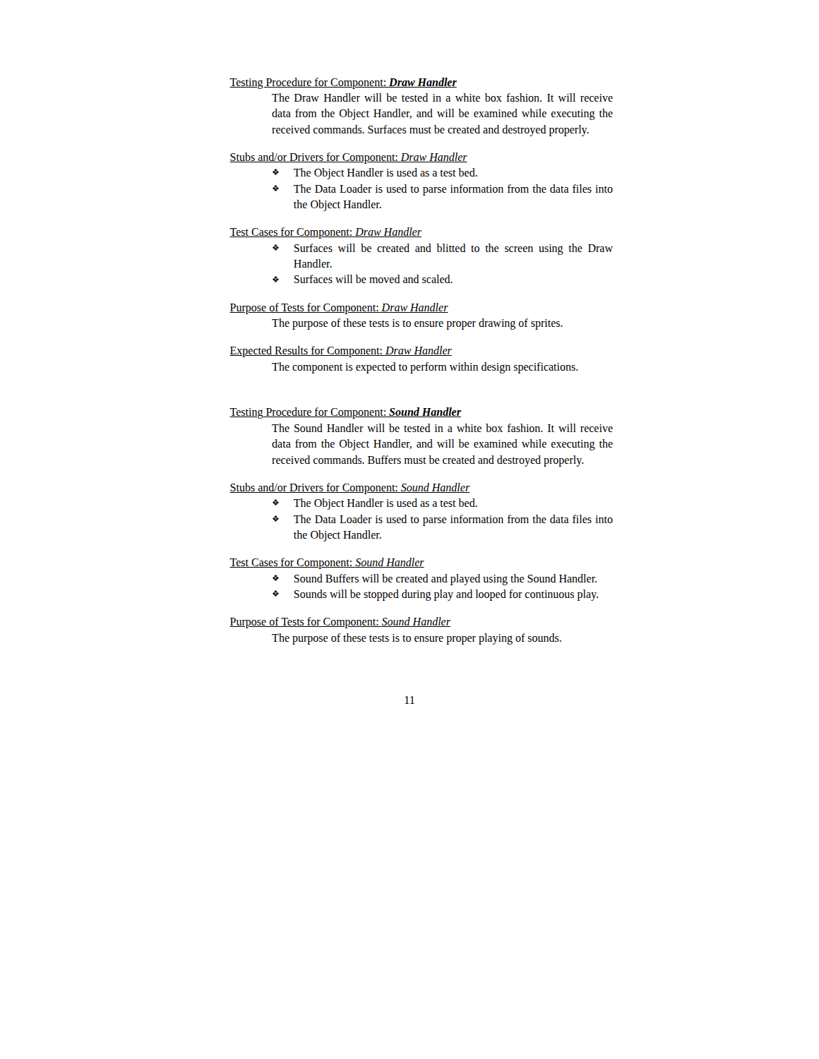Testing Procedure for Component: Draw Handler
The Draw Handler will be tested in a white box fashion. It will receive data from the Object Handler, and will be examined while executing the received commands. Surfaces must be created and destroyed properly.
Stubs and/or Drivers for Component: Draw Handler
The Object Handler is used as a test bed.
The Data Loader is used to parse information from the data files into the Object Handler.
Test Cases for Component: Draw Handler
Surfaces will be created and blitted to the screen using the Draw Handler.
Surfaces will be moved and scaled.
Purpose of Tests for Component: Draw Handler
The purpose of these tests is to ensure proper drawing of sprites.
Expected Results for Component: Draw Handler
The component is expected to perform within design specifications.
Testing Procedure for Component: Sound Handler
The Sound Handler will be tested in a white box fashion. It will receive data from the Object Handler, and will be examined while executing the received commands. Buffers must be created and destroyed properly.
Stubs and/or Drivers for Component: Sound Handler
The Object Handler is used as a test bed.
The Data Loader is used to parse information from the data files into the Object Handler.
Test Cases for Component: Sound Handler
Sound Buffers will be created and played using the Sound Handler.
Sounds will be stopped during play and looped for continuous play.
Purpose of Tests for Component: Sound Handler
The purpose of these tests is to ensure proper playing of sounds.
11